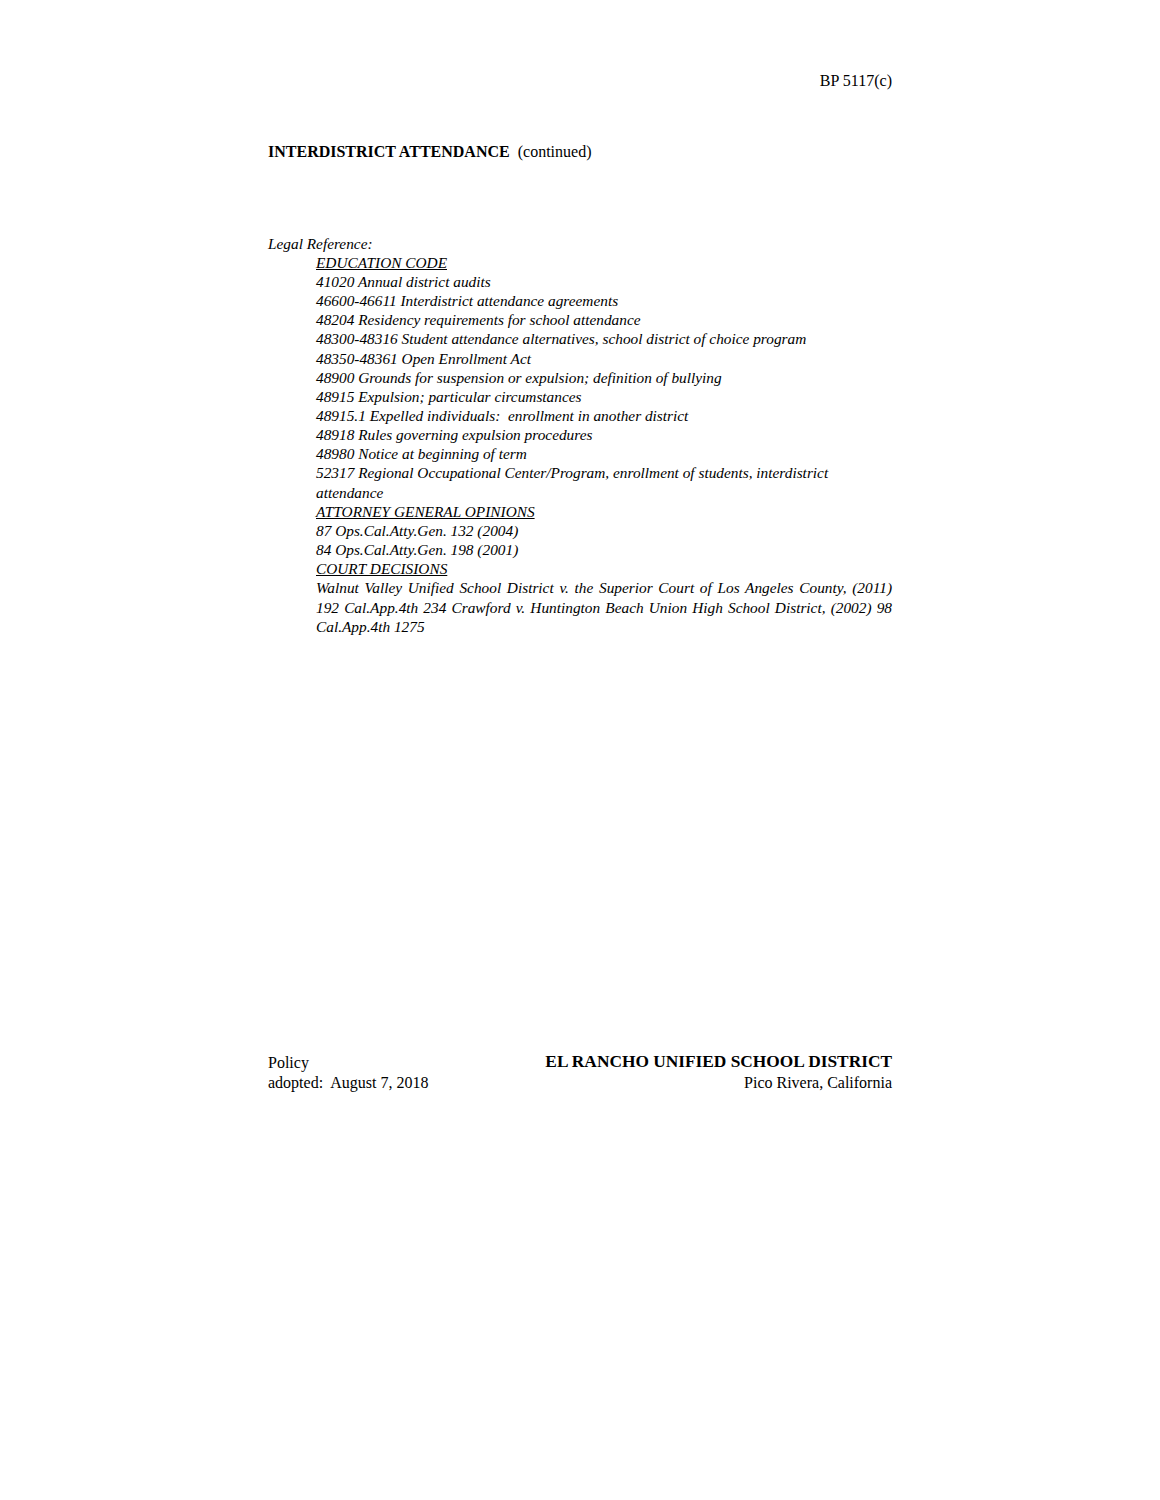BP 5117(c)
INTERDISTRICT ATTENDANCE (continued)
Legal Reference:
EDUCATION CODE
41020 Annual district audits
46600-46611 Interdistrict attendance agreements
48204 Residency requirements for school attendance
48300-48316 Student attendance alternatives, school district of choice program
48350-48361 Open Enrollment Act
48900 Grounds for suspension or expulsion; definition of bullying
48915 Expulsion; particular circumstances
48915.1 Expelled individuals: enrollment in another district
48918 Rules governing expulsion procedures
48980 Notice at beginning of term
52317 Regional Occupational Center/Program, enrollment of students, interdistrict attendance
ATTORNEY GENERAL OPINIONS
87 Ops.Cal.Atty.Gen. 132 (2004)
84 Ops.Cal.Atty.Gen. 198 (2001)
COURT DECISIONS
Walnut Valley Unified School District v. the Superior Court of Los Angeles County, (2011) 192 Cal.App.4th 234 Crawford v. Huntington Beach Union High School District, (2002) 98 Cal.App.4th 1275
Policy
adopted: August 7, 2018
EL RANCHO UNIFIED SCHOOL DISTRICT
Pico Rivera, California